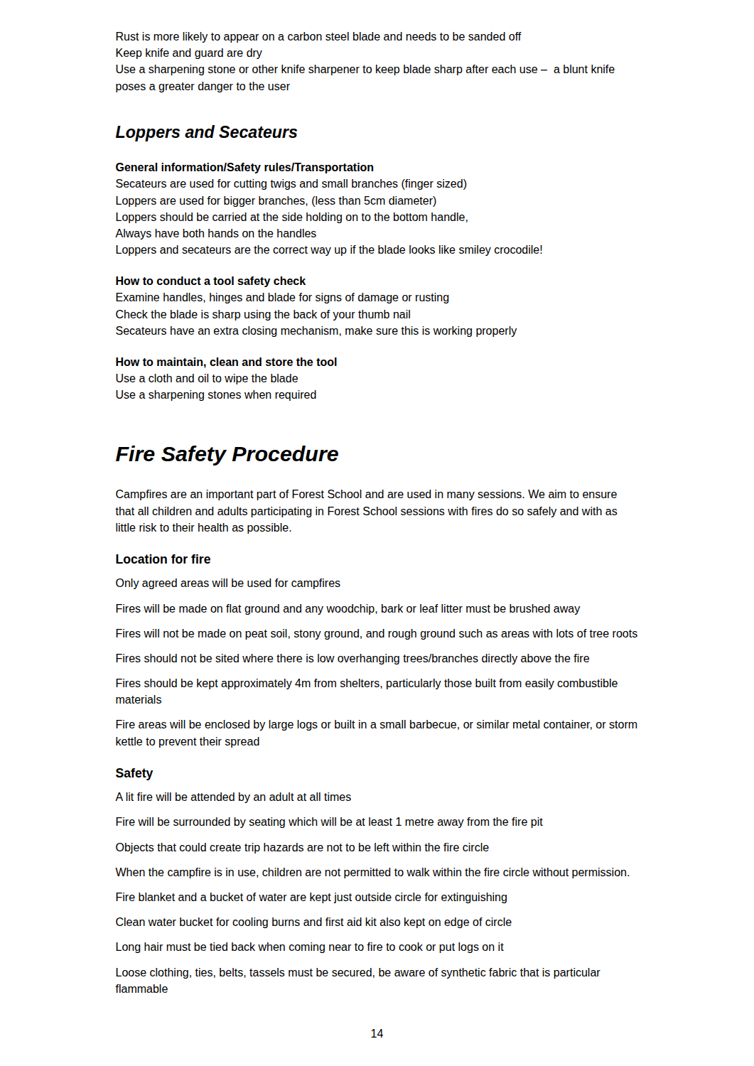Rust is more likely to appear on a carbon steel blade and needs to be sanded off
Keep knife and guard are dry
Use a sharpening stone or other knife sharpener to keep blade sharp after each use – a blunt knife poses a greater danger to the user
Loppers and Secateurs
General information/Safety rules/Transportation
Secateurs are used for cutting twigs and small branches (finger sized)
Loppers are used for bigger branches, (less than 5cm diameter)
Loppers should be carried at the side holding on to the bottom handle,
Always have both hands on the handles
Loppers and secateurs are the correct way up if the blade looks like smiley crocodile!
How to conduct a tool safety check
Examine handles, hinges and blade for signs of damage or rusting
Check the blade is sharp using the back of your thumb nail
Secateurs have an extra closing mechanism, make sure this is working properly
How to maintain, clean and store the tool
Use a cloth and oil to wipe the blade
Use a sharpening stones when required
Fire Safety Procedure
Campfires are an important part of Forest School and are used in many sessions. We aim to ensure that all children and adults participating in Forest School sessions with fires do so safely and with as little risk to their health as possible.
Location for fire
Only agreed areas will be used for campfires
Fires will be made on flat ground and any woodchip, bark or leaf litter must be brushed away
Fires will not be made on peat soil, stony ground, and rough ground such as areas with lots of tree roots
Fires should not be sited where there is low overhanging trees/branches directly above the fire
Fires should be kept approximately 4m from shelters, particularly those built from easily combustible materials
Fire areas will be enclosed by large logs or built in a small barbecue, or similar metal container, or storm kettle to prevent their spread
Safety
A lit fire will be attended by an adult at all times
Fire will be surrounded by seating which will be at least 1 metre away from the fire pit
Objects that could create trip hazards are not to be left within the fire circle
When the campfire is in use, children are not permitted to walk within the fire circle without permission.
Fire blanket and a bucket of water are kept just outside circle for extinguishing
Clean water bucket for cooling burns and first aid kit also kept on edge of circle
Long hair must be tied back when coming near to fire to cook or put logs on it
Loose clothing, ties, belts, tassels must be secured, be aware of synthetic fabric that is particular flammable
14